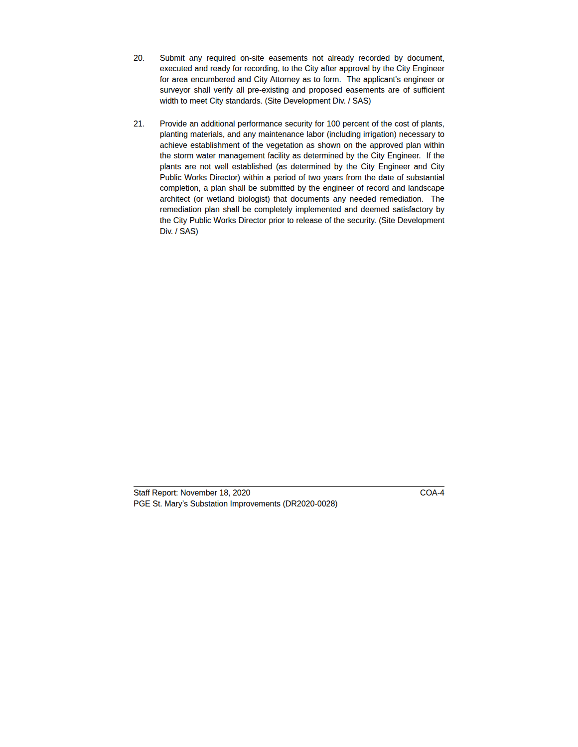20. Submit any required on-site easements not already recorded by document, executed and ready for recording, to the City after approval by the City Engineer for area encumbered and City Attorney as to form. The applicant’s engineer or surveyor shall verify all pre-existing and proposed easements are of sufficient width to meet City standards. (Site Development Div. / SAS)
21. Provide an additional performance security for 100 percent of the cost of plants, planting materials, and any maintenance labor (including irrigation) necessary to achieve establishment of the vegetation as shown on the approved plan within the storm water management facility as determined by the City Engineer. If the plants are not well established (as determined by the City Engineer and City Public Works Director) within a period of two years from the date of substantial completion, a plan shall be submitted by the engineer of record and landscape architect (or wetland biologist) that documents any needed remediation. The remediation plan shall be completely implemented and deemed satisfactory by the City Public Works Director prior to release of the security. (Site Development Div. / SAS)
Staff Report: November 18, 2020
COA-4
PGE St. Mary’s Substation Improvements (DR2020-0028)